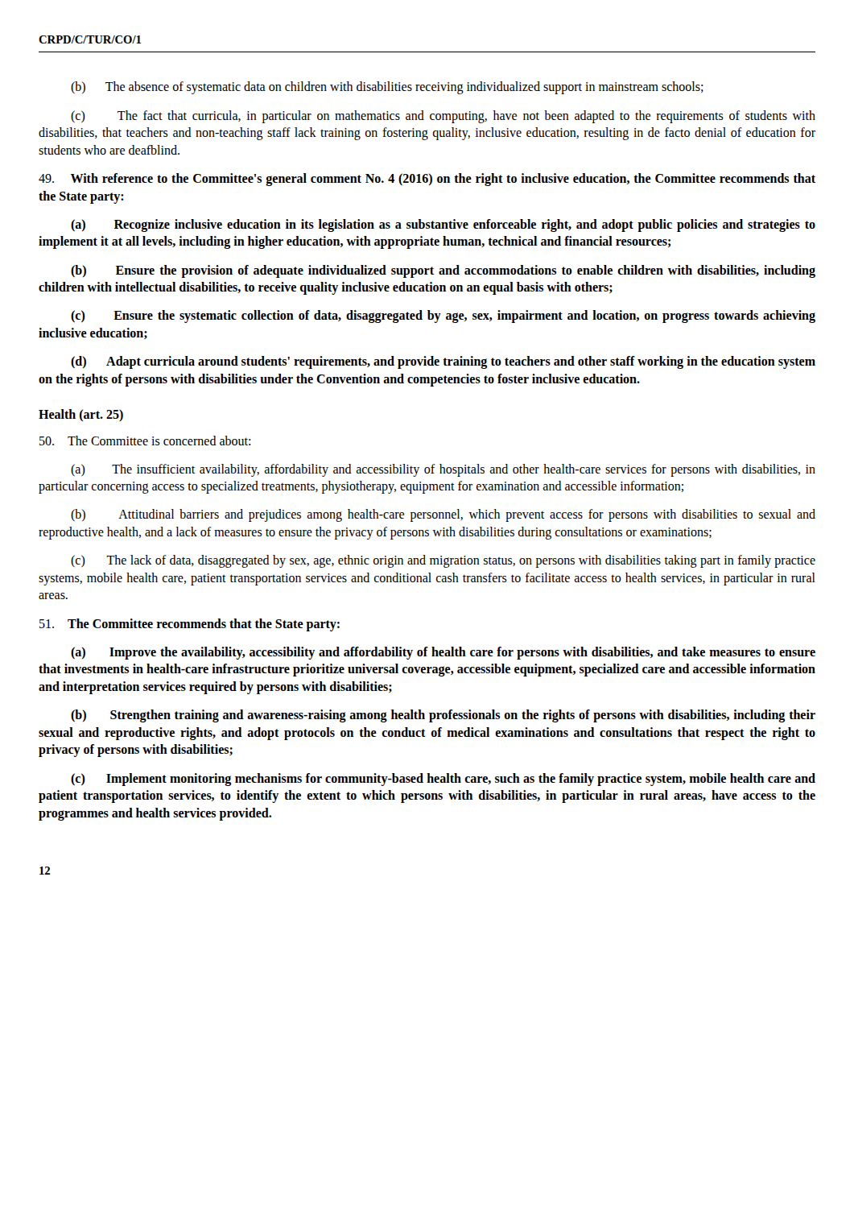CRPD/C/TUR/CO/1
(b) The absence of systematic data on children with disabilities receiving individualized support in mainstream schools;
(c) The fact that curricula, in particular on mathematics and computing, have not been adapted to the requirements of students with disabilities, that teachers and non-teaching staff lack training on fostering quality, inclusive education, resulting in de facto denial of education for students who are deafblind.
49. With reference to the Committee's general comment No. 4 (2016) on the right to inclusive education, the Committee recommends that the State party:
(a) Recognize inclusive education in its legislation as a substantive enforceable right, and adopt public policies and strategies to implement it at all levels, including in higher education, with appropriate human, technical and financial resources;
(b) Ensure the provision of adequate individualized support and accommodations to enable children with disabilities, including children with intellectual disabilities, to receive quality inclusive education on an equal basis with others;
(c) Ensure the systematic collection of data, disaggregated by age, sex, impairment and location, on progress towards achieving inclusive education;
(d) Adapt curricula around students' requirements, and provide training to teachers and other staff working in the education system on the rights of persons with disabilities under the Convention and competencies to foster inclusive education.
Health (art. 25)
50. The Committee is concerned about:
(a) The insufficient availability, affordability and accessibility of hospitals and other health-care services for persons with disabilities, in particular concerning access to specialized treatments, physiotherapy, equipment for examination and accessible information;
(b) Attitudinal barriers and prejudices among health-care personnel, which prevent access for persons with disabilities to sexual and reproductive health, and a lack of measures to ensure the privacy of persons with disabilities during consultations or examinations;
(c) The lack of data, disaggregated by sex, age, ethnic origin and migration status, on persons with disabilities taking part in family practice systems, mobile health care, patient transportation services and conditional cash transfers to facilitate access to health services, in particular in rural areas.
51. The Committee recommends that the State party:
(a) Improve the availability, accessibility and affordability of health care for persons with disabilities, and take measures to ensure that investments in health-care infrastructure prioritize universal coverage, accessible equipment, specialized care and accessible information and interpretation services required by persons with disabilities;
(b) Strengthen training and awareness-raising among health professionals on the rights of persons with disabilities, including their sexual and reproductive rights, and adopt protocols on the conduct of medical examinations and consultations that respect the right to privacy of persons with disabilities;
(c) Implement monitoring mechanisms for community-based health care, such as the family practice system, mobile health care and patient transportation services, to identify the extent to which persons with disabilities, in particular in rural areas, have access to the programmes and health services provided.
12